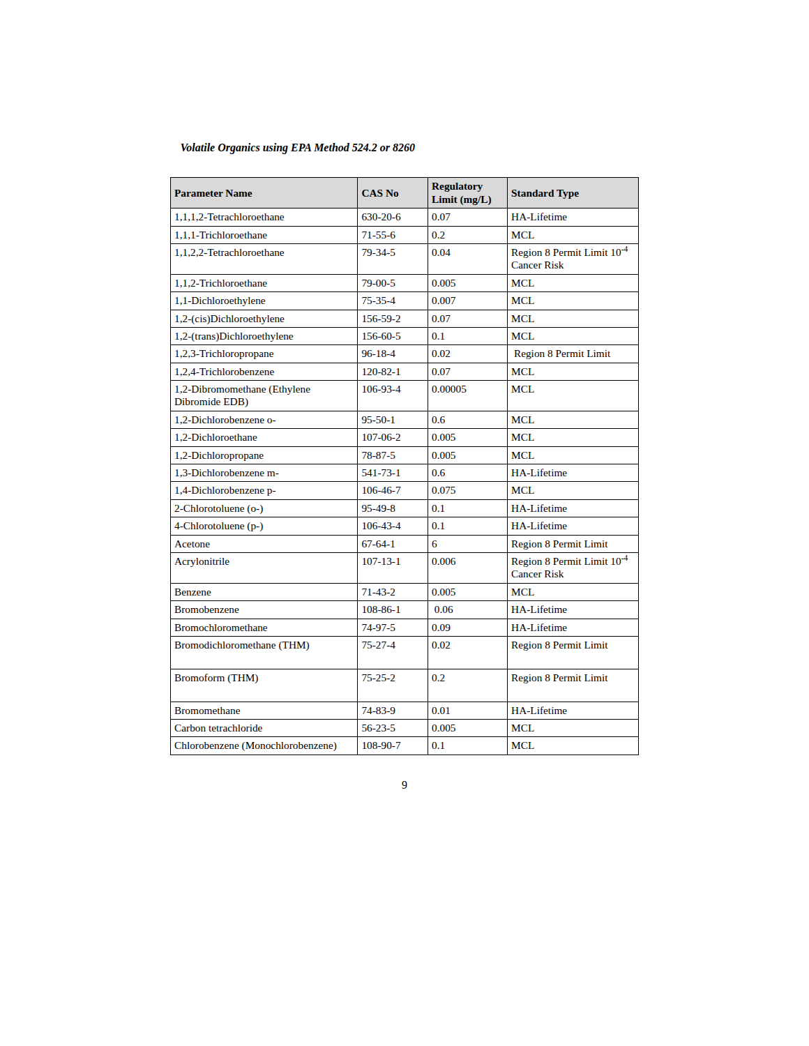Volatile Organics using EPA Method 524.2 or 8260
| Parameter Name | CAS No | Regulatory Limit (mg/L) | Standard Type |
| --- | --- | --- | --- |
| 1,1,1,2-Tetrachloroethane | 630-20-6 | 0.07 | HA-Lifetime |
| 1,1,1-Trichloroethane | 71-55-6 | 0.2 | MCL |
| 1,1,2,2-Tetrachloroethane | 79-34-5 | 0.04 | Region 8 Permit Limit 10 -4 Cancer Risk |
| 1,1,2-Trichloroethane | 79-00-5 | 0.005 | MCL |
| 1,1-Dichloroethylene | 75-35-4 | 0.007 | MCL |
| 1,2-(cis)Dichloroethylene | 156-59-2 | 0.07 | MCL |
| 1,2-(trans)Dichloroethylene | 156-60-5 | 0.1 | MCL |
| 1,2,3-Trichloropropane | 96-18-4 | 0.02 | Region 8 Permit Limit |
| 1,2,4-Trichlorobenzene | 120-82-1 | 0.07 | MCL |
| 1,2-Dibromomethane (Ethylene Dibromide EDB) | 106-93-4 | 0.00005 | MCL |
| 1,2-Dichlorobenzene o- | 95-50-1 | 0.6 | MCL |
| 1,2-Dichloroethane | 107-06-2 | 0.005 | MCL |
| 1,2-Dichloropropane | 78-87-5 | 0.005 | MCL |
| 1,3-Dichlorobenzene m- | 541-73-1 | 0.6 | HA-Lifetime |
| 1,4-Dichlorobenzene p- | 106-46-7 | 0.075 | MCL |
| 2-Chlorotoluene (o-) | 95-49-8 | 0.1 | HA-Lifetime |
| 4-Chlorotoluene (p-) | 106-43-4 | 0.1 | HA-Lifetime |
| Acetone | 67-64-1 | 6 | Region 8 Permit Limit |
| Acrylonitrile | 107-13-1 | 0.006 | Region 8 Permit Limit 10 -4 Cancer Risk |
| Benzene | 71-43-2 | 0.005 | MCL |
| Bromobenzene | 108-86-1 | 0.06 | HA-Lifetime |
| Bromochloromethane | 74-97-5 | 0.09 | HA-Lifetime |
| Bromodichloromethane (THM) | 75-27-4 | 0.02 | Region 8 Permit Limit |
| Bromoform (THM) | 75-25-2 | 0.2 | Region 8 Permit Limit |
| Bromomethane | 74-83-9 | 0.01 | HA-Lifetime |
| Carbon tetrachloride | 56-23-5 | 0.005 | MCL |
| Chlorobenzene (Monochlorobenzene) | 108-90-7 | 0.1 | MCL |
9